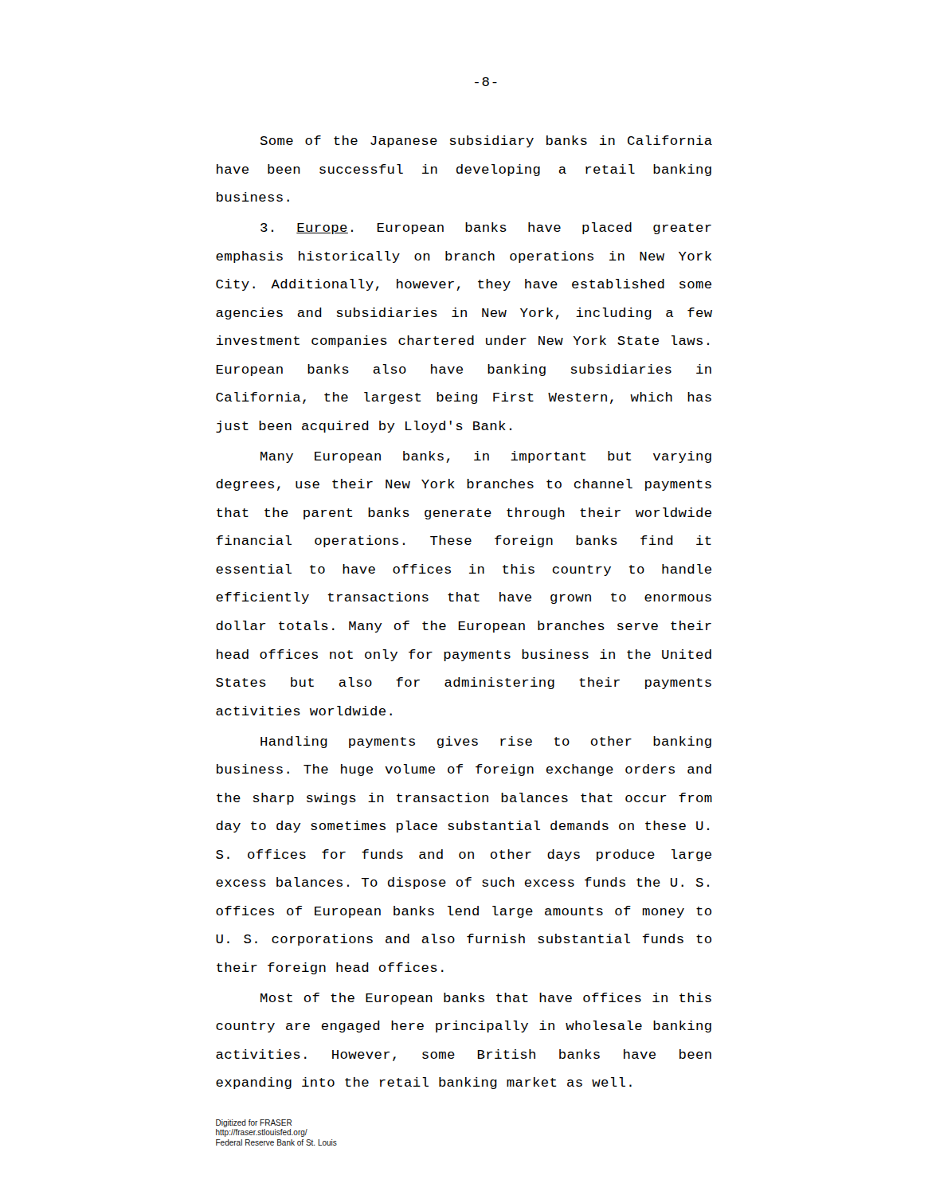-8-
Some of the Japanese subsidiary banks in California have been successful in developing a retail banking business.
3. Europe. European banks have placed greater emphasis historically on branch operations in New York City. Additionally, however, they have established some agencies and subsidiaries in New York, including a few investment companies chartered under New York State laws. European banks also have banking subsidiaries in California, the largest being First Western, which has just been acquired by Lloyd's Bank.
Many European banks, in important but varying degrees, use their New York branches to channel payments that the parent banks generate through their worldwide financial operations. These foreign banks find it essential to have offices in this country to handle efficiently transactions that have grown to enormous dollar totals. Many of the European branches serve their head offices not only for payments business in the United States but also for administering their payments activities worldwide.
Handling payments gives rise to other banking business. The huge volume of foreign exchange orders and the sharp swings in transaction balances that occur from day to day sometimes place substantial demands on these U. S. offices for funds and on other days produce large excess balances. To dispose of such excess funds the U. S. offices of European banks lend large amounts of money to U. S. corporations and also furnish substantial funds to their foreign head offices.
Most of the European banks that have offices in this country are engaged here principally in wholesale banking activities. However, some British banks have been expanding into the retail banking market as well.
Digitized for FRASER
http://fraser.stlouisfed.org/
Federal Reserve Bank of St. Louis